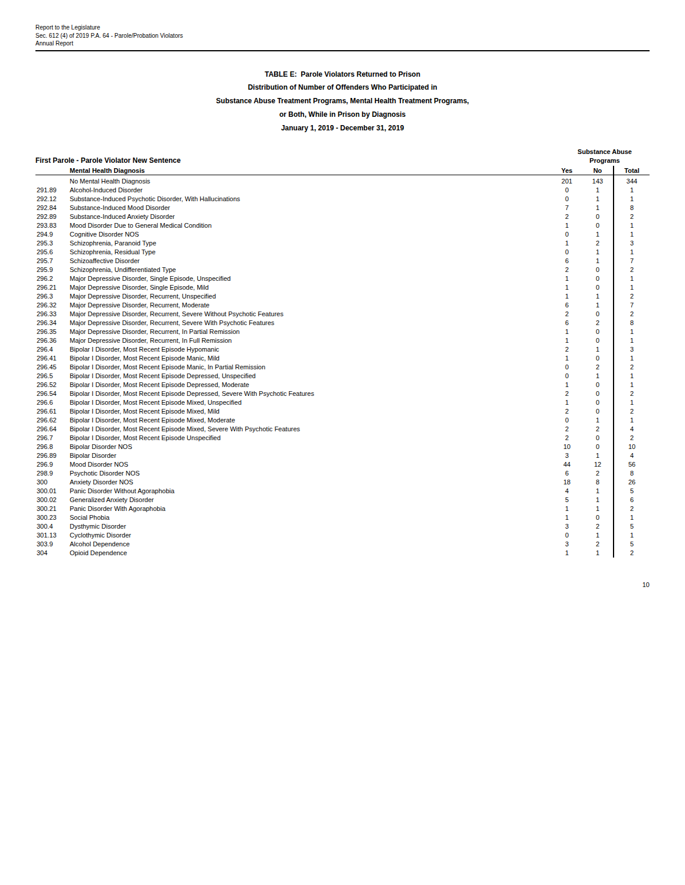Report to the Legislature
Sec. 612 (4) of 2019 P.A. 64 - Parole/Probation Violators
Annual Report
TABLE E: Parole Violators Returned to Prison
Distribution of Number of Offenders Who Participated in
Substance Abuse Treatment Programs, Mental Health Treatment Programs,
or Both, While in Prison by Diagnosis
January 1, 2019 - December 31, 2019
First Parole - Parole Violator New Sentence
Substance Abuse
Programs
| | Mental Health Diagnosis | Yes | No | Total |
| --- | --- | --- | --- | --- |
| | No Mental Health Diagnosis | 201 | 143 | 344 |
| 291.89 | Alcohol-Induced Disorder | 0 | 1 | 1 |
| 292.12 | Substance-Induced Psychotic Disorder, With Hallucinations | 0 | 1 | 1 |
| 292.84 | Substance-Induced Mood Disorder | 7 | 1 | 8 |
| 292.89 | Substance-Induced Anxiety Disorder | 2 | 0 | 2 |
| 293.83 | Mood Disorder Due to General Medical Condition | 1 | 0 | 1 |
| 294.9 | Cognitive Disorder NOS | 0 | 1 | 1 |
| 295.3 | Schizophrenia, Paranoid Type | 1 | 2 | 3 |
| 295.6 | Schizophrenia, Residual Type | 0 | 1 | 1 |
| 295.7 | Schizoaffective Disorder | 6 | 1 | 7 |
| 295.9 | Schizophrenia, Undifferentiated Type | 2 | 0 | 2 |
| 296.2 | Major Depressive Disorder, Single Episode, Unspecified | 1 | 0 | 1 |
| 296.21 | Major Depressive Disorder, Single Episode, Mild | 1 | 0 | 1 |
| 296.3 | Major Depressive Disorder, Recurrent, Unspecified | 1 | 1 | 2 |
| 296.32 | Major Depressive Disorder, Recurrent, Moderate | 6 | 1 | 7 |
| 296.33 | Major Depressive Disorder, Recurrent, Severe Without Psychotic Features | 2 | 0 | 2 |
| 296.34 | Major Depressive Disorder, Recurrent, Severe With Psychotic Features | 6 | 2 | 8 |
| 296.35 | Major Depressive Disorder, Recurrent, In Partial Remission | 1 | 0 | 1 |
| 296.36 | Major Depressive Disorder, Recurrent, In Full Remission | 1 | 0 | 1 |
| 296.4 | Bipolar I Disorder, Most Recent Episode Hypomanic | 2 | 1 | 3 |
| 296.41 | Bipolar I Disorder, Most Recent Episode Manic, Mild | 1 | 0 | 1 |
| 296.45 | Bipolar I Disorder, Most Recent Episode Manic, In Partial Remission | 0 | 2 | 2 |
| 296.5 | Bipolar I Disorder, Most Recent Episode Depressed, Unspecified | 0 | 1 | 1 |
| 296.52 | Bipolar I Disorder, Most Recent Episode Depressed, Moderate | 1 | 0 | 1 |
| 296.54 | Bipolar I Disorder, Most Recent Episode Depressed, Severe With Psychotic Features | 2 | 0 | 2 |
| 296.6 | Bipolar I Disorder, Most Recent Episode Mixed, Unspecified | 1 | 0 | 1 |
| 296.61 | Bipolar I Disorder, Most Recent Episode Mixed, Mild | 2 | 0 | 2 |
| 296.62 | Bipolar I Disorder, Most Recent Episode Mixed, Moderate | 0 | 1 | 1 |
| 296.64 | Bipolar I Disorder, Most Recent Episode Mixed, Severe With Psychotic Features | 2 | 2 | 4 |
| 296.7 | Bipolar I Disorder, Most Recent Episode Unspecified | 2 | 0 | 2 |
| 296.8 | Bipolar Disorder NOS | 10 | 0 | 10 |
| 296.89 | Bipolar Disorder | 3 | 1 | 4 |
| 296.9 | Mood Disorder NOS | 44 | 12 | 56 |
| 298.9 | Psychotic Disorder NOS | 6 | 2 | 8 |
| 300 | Anxiety Disorder NOS | 18 | 8 | 26 |
| 300.01 | Panic Disorder Without Agoraphobia | 4 | 1 | 5 |
| 300.02 | Generalized Anxiety Disorder | 5 | 1 | 6 |
| 300.21 | Panic Disorder With Agoraphobia | 1 | 1 | 2 |
| 300.23 | Social Phobia | 1 | 0 | 1 |
| 300.4 | Dysthymic Disorder | 3 | 2 | 5 |
| 301.13 | Cyclothymic Disorder | 0 | 1 | 1 |
| 303.9 | Alcohol Dependence | 3 | 2 | 5 |
| 304 | Opioid Dependence | 1 | 1 | 2 |
10